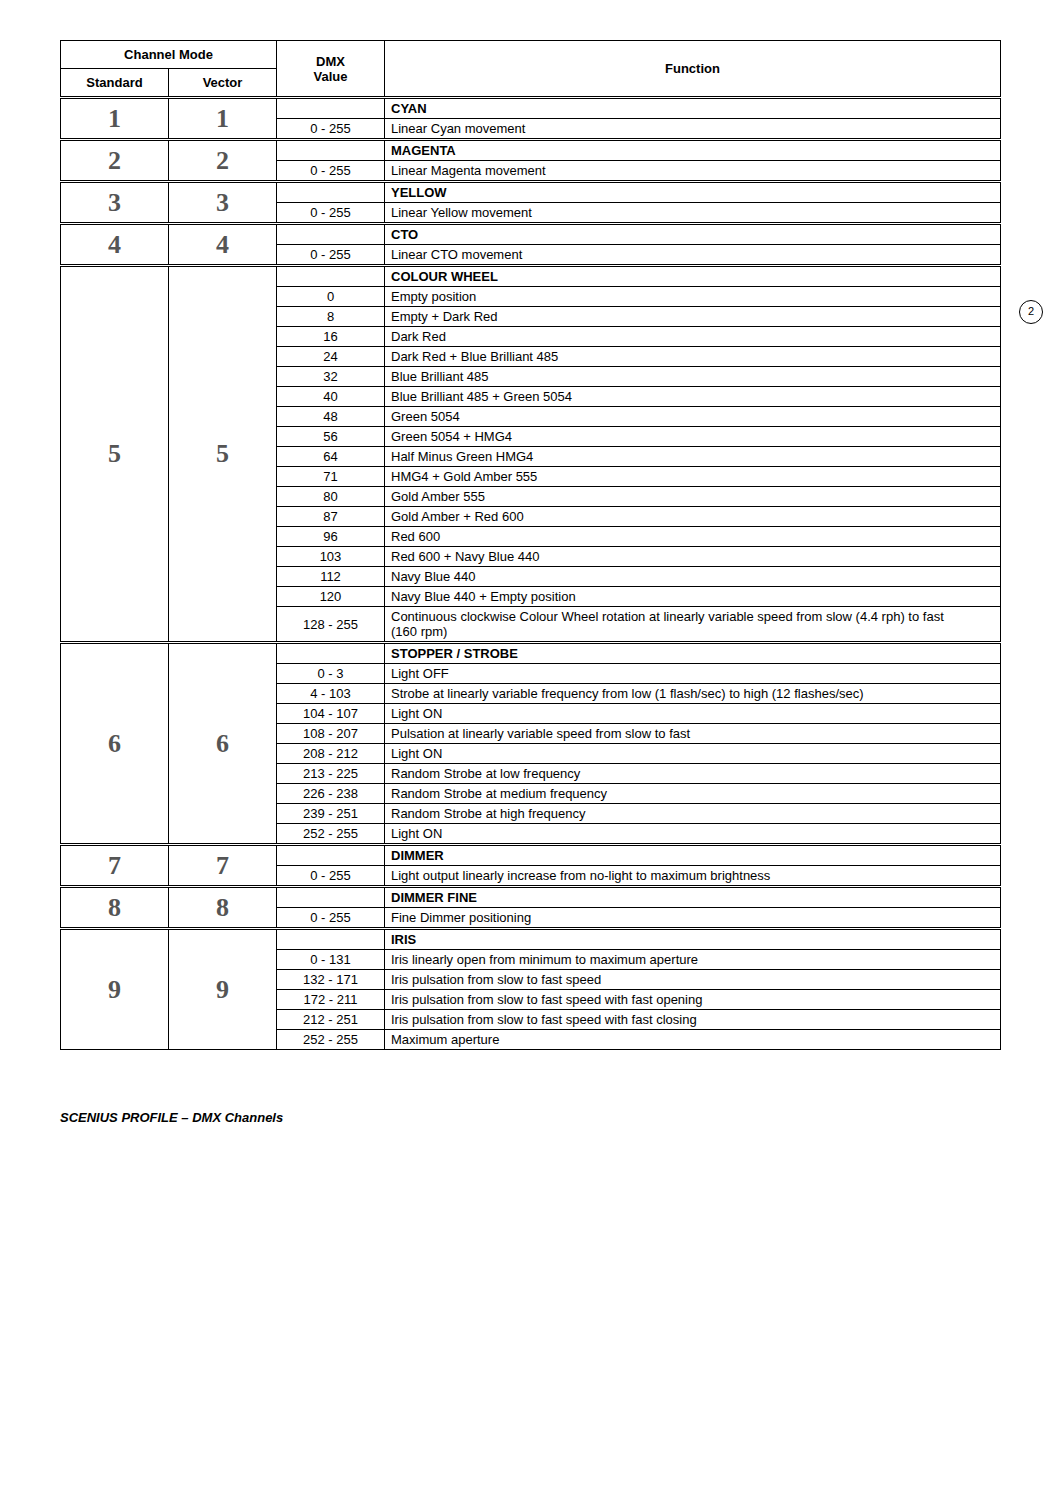2
| Channel Mode | DMX Value | Function |
| --- | --- | --- |
| Standard | Vector |
| 1 | 1 | | CYAN |
| 0 - 255 | Linear Cyan movement |
| 2 | 2 | | MAGENTA |
| 0 - 255 | Linear Magenta movement |
| 3 | 3 | | YELLOW |
| 0 - 255 | Linear Yellow movement |
| 4 | 4 | | CTO |
| 0 - 255 | Linear CTO movement |
| 5 | 5 | | COLOUR WHEEL |
| 0 | Empty position |
| 8 | Empty + Dark Red |
| 16 | Dark Red |
| 24 | Dark Red + Blue Brilliant 485 |
| 32 | Blue Brilliant 485 |
| 40 | Blue Brilliant 485 + Green 5054 |
| 48 | Green 5054 |
| 56 | Green 5054 + HMG4 |
| 64 | Half Minus Green HMG4 |
| 71 | HMG4 + Gold Amber 555 |
| 80 | Gold Amber 555 |
| 87 | Gold Amber + Red 600 |
| 96 | Red 600 |
| 103 | Red 600 + Navy Blue 440 |
| 112 | Navy Blue 440 |
| 120 | Navy Blue 440 + Empty position |
| 128 - 255 | Continuous clockwise Colour Wheel rotation at linearly variable speed from slow (4.4 rph) to fast (160 rpm) |
| 6 | 6 | | STOPPER / STROBE |
| 0 - 3 | Light OFF |
| 4 - 103 | Strobe at linearly variable frequency from low (1 flash/sec) to high (12 flashes/sec) |
| 104 - 107 | Light ON |
| 108 - 207 | Pulsation at linearly variable speed from slow to fast |
| 208 - 212 | Light ON |
| 213 - 225 | Random Strobe at low frequency |
| 226 - 238 | Random Strobe at medium frequency |
| 239 - 251 | Random Strobe at high frequency |
| 252 - 255 | Light ON |
| 7 | 7 | | DIMMER |
| 0 - 255 | Light output linearly increase from no-light to maximum brightness |
| 8 | 8 | | DIMMER FINE |
| 0 - 255 | Fine Dimmer positioning |
| 9 | 9 | | IRIS |
| 0 - 131 | Iris linearly open from minimum to maximum aperture |
| 132 - 171 | Iris pulsation from slow to fast speed |
| 172 - 211 | Iris pulsation from slow to fast speed with fast opening |
| 212 - 251 | Iris pulsation from slow to fast speed with fast closing |
| 252 - 255 | Maximum aperture |
SCENIUS PROFILE – DMX Channels